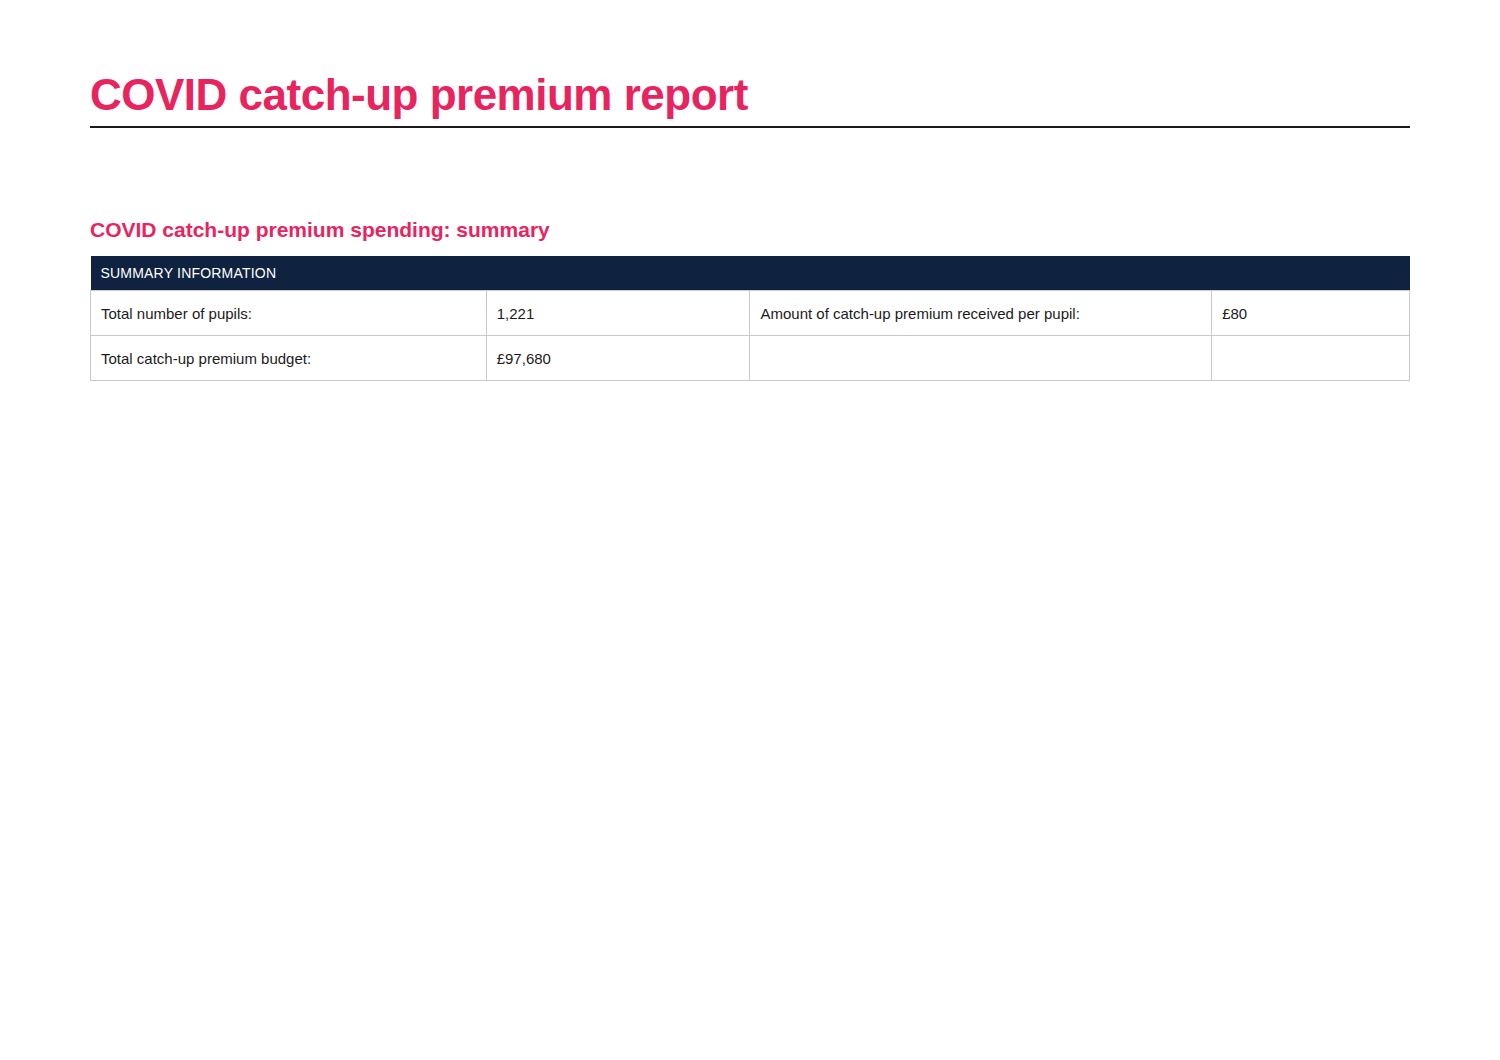COVID catch-up premium report
COVID catch-up premium spending: summary
| SUMMARY INFORMATION |
| --- |
| Total number of pupils: | 1,221 | Amount of catch-up premium received per pupil: | £80 |
| Total catch-up premium budget: | £97,680 | | |